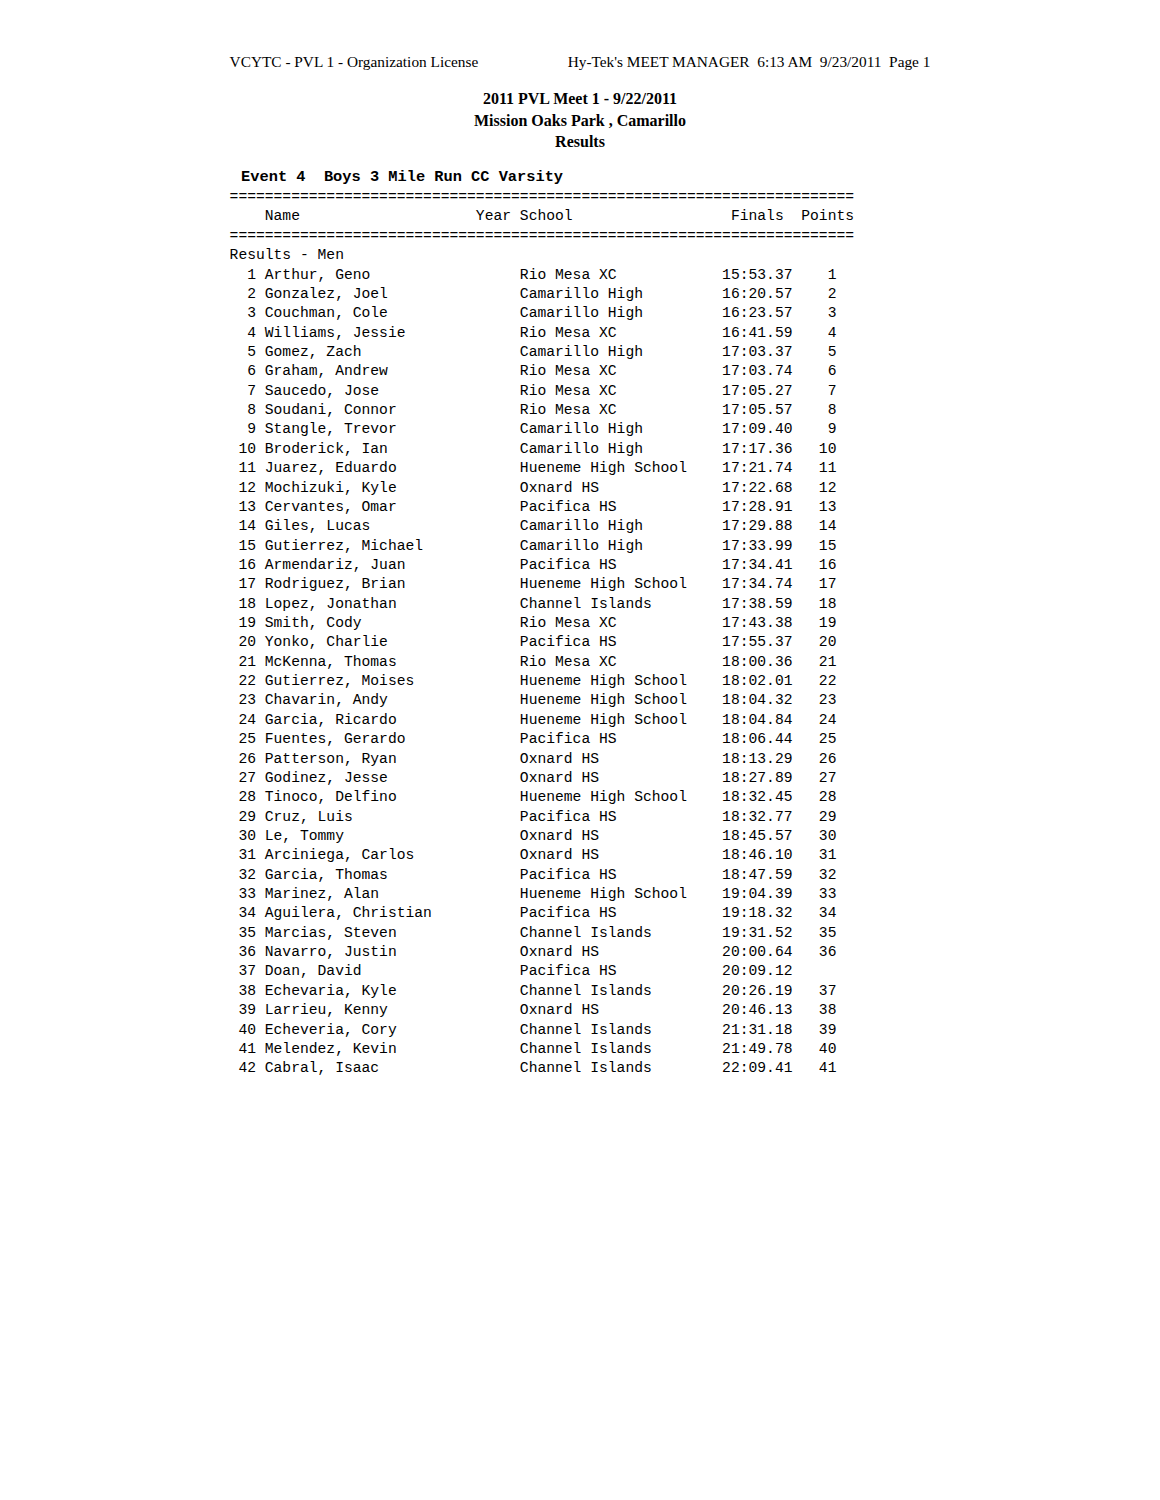VCYTC - PVL 1 - Organization License Hy-Tek's MEET MANAGER 6:13 AM 9/23/2011 Page 1
2011 PVL Meet 1 - 9/22/2011
Mission Oaks Park , Camarillo
Results
Event 4 Boys 3 Mile Run CC Varsity
=======================================================================
    Name                    Year School                  Finals  Points
=======================================================================
Results - Men
  1 Arthur, Geno                 Rio Mesa XC            15:53.37    1
  2 Gonzalez, Joel               Camarillo High         16:20.57    2
  3 Couchman, Cole               Camarillo High         16:23.57    3
  4 Williams, Jessie             Rio Mesa XC            16:41.59    4
  5 Gomez, Zach                  Camarillo High         17:03.37    5
  6 Graham, Andrew               Rio Mesa XC            17:03.74    6
  7 Saucedo, Jose                Rio Mesa XC            17:05.27    7
  8 Soudani, Connor              Rio Mesa XC            17:05.57    8
  9 Stangle, Trevor              Camarillo High         17:09.40    9
 10 Broderick, Ian               Camarillo High         17:17.36   10
 11 Juarez, Eduardo              Hueneme High School    17:21.74   11
 12 Mochizuki, Kyle              Oxnard HS              17:22.68   12
 13 Cervantes, Omar              Pacifica HS            17:28.91   13
 14 Giles, Lucas                 Camarillo High         17:29.88   14
 15 Gutierrez, Michael           Camarillo High         17:33.99   15
 16 Armendariz, Juan             Pacifica HS            17:34.41   16
 17 Rodriguez, Brian             Hueneme High School    17:34.74   17
 18 Lopez, Jonathan              Channel Islands        17:38.59   18
 19 Smith, Cody                  Rio Mesa XC            17:43.38   19
 20 Yonko, Charlie               Pacifica HS            17:55.37   20
 21 McKenna, Thomas              Rio Mesa XC            18:00.36   21
 22 Gutierrez, Moises            Hueneme High School    18:02.01   22
 23 Chavarin, Andy               Hueneme High School    18:04.32   23
 24 Garcia, Ricardo              Hueneme High School    18:04.84   24
 25 Fuentes, Gerardo             Pacifica HS            18:06.44   25
 26 Patterson, Ryan              Oxnard HS              18:13.29   26
 27 Godinez, Jesse               Oxnard HS              18:27.89   27
 28 Tinoco, Delfino              Hueneme High School    18:32.45   28
 29 Cruz, Luis                   Pacifica HS            18:32.77   29
 30 Le, Tommy                    Oxnard HS              18:45.57   30
 31 Arciniega, Carlos            Oxnard HS              18:46.10   31
 32 Garcia, Thomas               Pacifica HS            18:47.59   32
 33 Marinez, Alan                Hueneme High School    19:04.39   33
 34 Aguilera, Christian          Pacifica HS            19:18.32   34
 35 Marcias, Steven              Channel Islands        19:31.52   35
 36 Navarro, Justin              Oxnard HS              20:00.64   36
 37 Doan, David                  Pacifica HS            20:09.12
 38 Echevaria, Kyle              Channel Islands        20:26.19   37
 39 Larrieu, Kenny               Oxnard HS              20:46.13   38
 40 Echeveria, Cory              Channel Islands        21:31.18   39
 41 Melendez, Kevin              Channel Islands        21:49.78   40
 42 Cabral, Isaac                Channel Islands        22:09.41   41